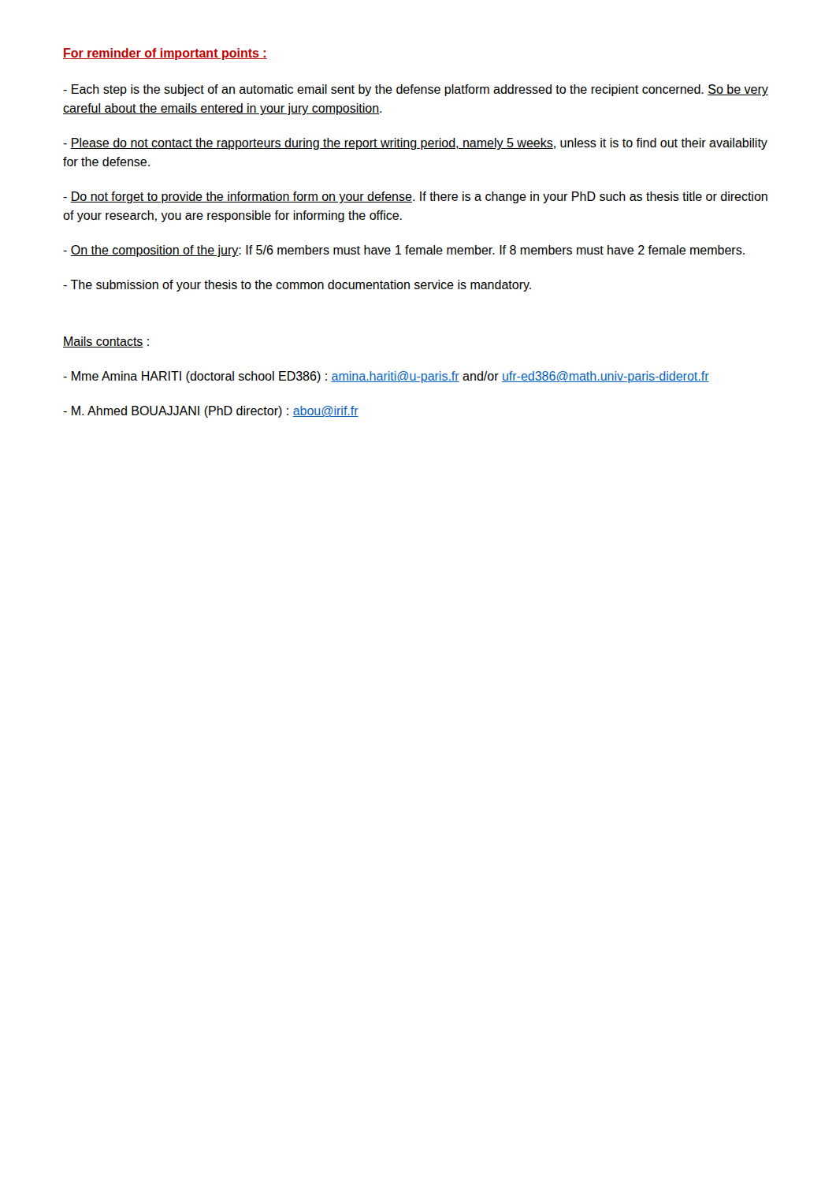For reminder of important points :
- Each step is the subject of an automatic email sent by the defense platform addressed to the recipient concerned. So be very careful about the emails entered in your jury composition.
- Please do not contact the rapporteurs during the report writing period, namely 5 weeks, unless it is to find out their availability for the defense.
- Do not forget to provide the information form on your defense. If there is a change in your PhD such as thesis title or direction of your research, you are responsible for informing the office.
- On the composition of the jury: If 5/6 members must have 1 female member. If 8 members must have 2 female members.
- The submission of your thesis to the common documentation service is mandatory.
Mails contacts :
- Mme Amina HARITI (doctoral school ED386) : amina.hariti@u-paris.fr and/or ufr-ed386@math.univ-paris-diderot.fr
- M. Ahmed BOUAJJANI (PhD director) : abou@irif.fr